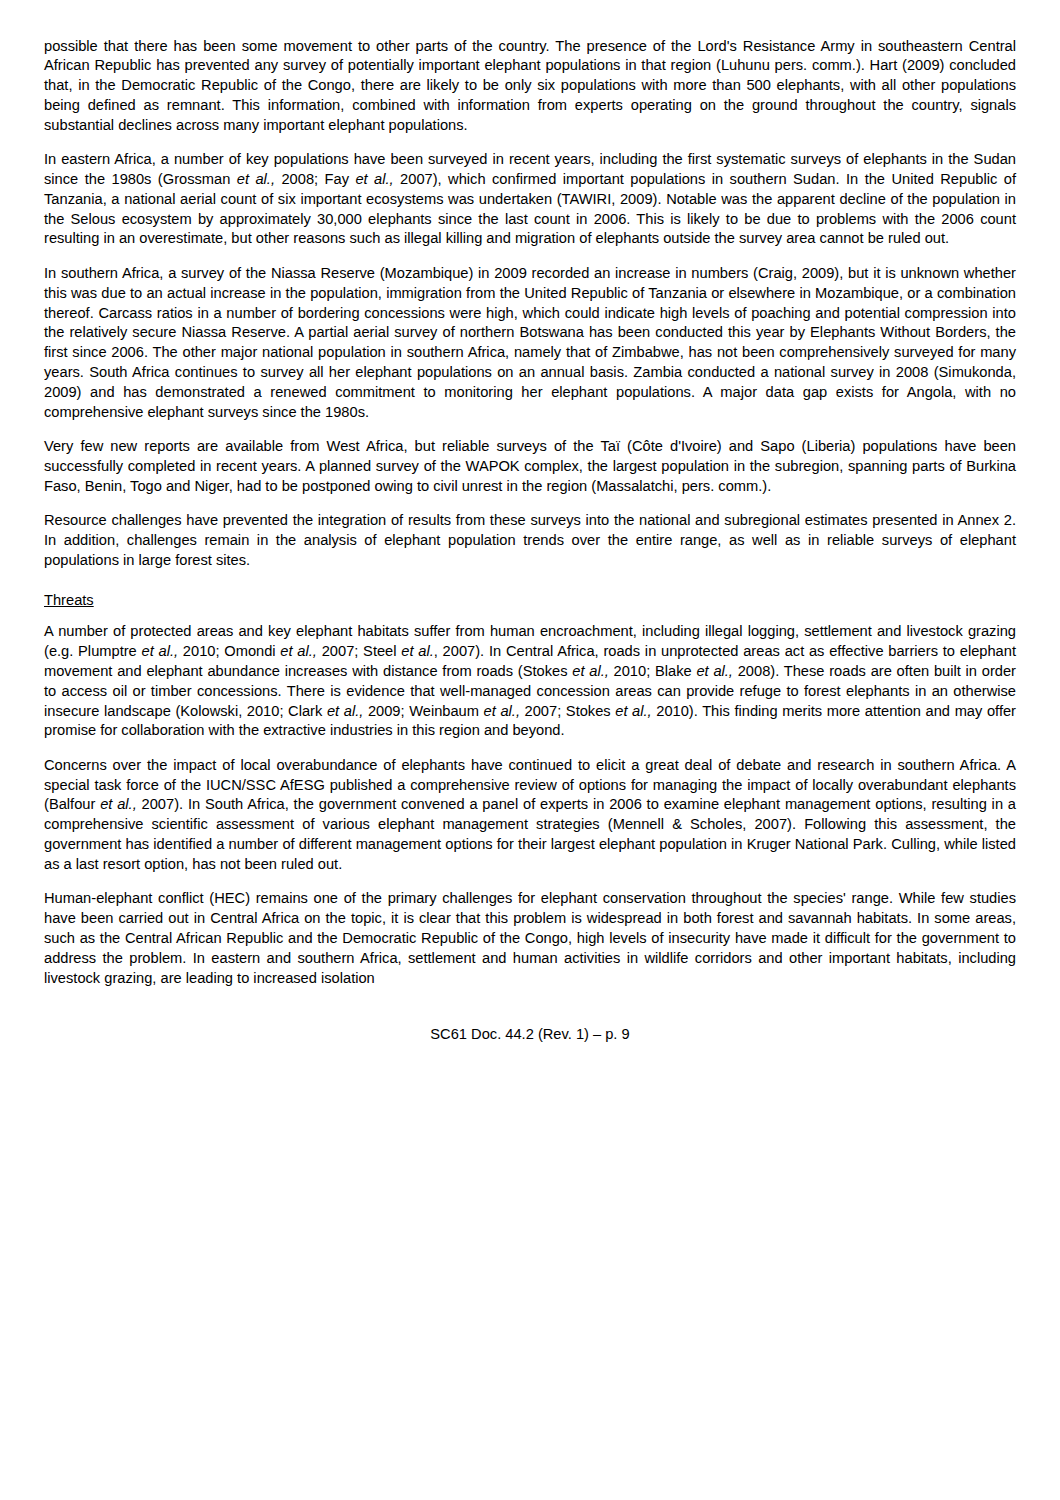possible that there has been some movement to other parts of the country. The presence of the Lord's Resistance Army in southeastern Central African Republic has prevented any survey of potentially important elephant populations in that region (Luhunu pers. comm.). Hart (2009) concluded that, in the Democratic Republic of the Congo, there are likely to be only six populations with more than 500 elephants, with all other populations being defined as remnant. This information, combined with information from experts operating on the ground throughout the country, signals substantial declines across many important elephant populations.
In eastern Africa, a number of key populations have been surveyed in recent years, including the first systematic surveys of elephants in the Sudan since the 1980s (Grossman et al., 2008; Fay et al., 2007), which confirmed important populations in southern Sudan. In the United Republic of Tanzania, a national aerial count of six important ecosystems was undertaken (TAWIRI, 2009). Notable was the apparent decline of the population in the Selous ecosystem by approximately 30,000 elephants since the last count in 2006. This is likely to be due to problems with the 2006 count resulting in an overestimate, but other reasons such as illegal killing and migration of elephants outside the survey area cannot be ruled out.
In southern Africa, a survey of the Niassa Reserve (Mozambique) in 2009 recorded an increase in numbers (Craig, 2009), but it is unknown whether this was due to an actual increase in the population, immigration from the United Republic of Tanzania or elsewhere in Mozambique, or a combination thereof. Carcass ratios in a number of bordering concessions were high, which could indicate high levels of poaching and potential compression into the relatively secure Niassa Reserve. A partial aerial survey of northern Botswana has been conducted this year by Elephants Without Borders, the first since 2006. The other major national population in southern Africa, namely that of Zimbabwe, has not been comprehensively surveyed for many years. South Africa continues to survey all her elephant populations on an annual basis. Zambia conducted a national survey in 2008 (Simukonda, 2009) and has demonstrated a renewed commitment to monitoring her elephant populations. A major data gap exists for Angola, with no comprehensive elephant surveys since the 1980s.
Very few new reports are available from West Africa, but reliable surveys of the Taï (Côte d'Ivoire) and Sapo (Liberia) populations have been successfully completed in recent years. A planned survey of the WAPOK complex, the largest population in the subregion, spanning parts of Burkina Faso, Benin, Togo and Niger, had to be postponed owing to civil unrest in the region (Massalatchi, pers. comm.).
Resource challenges have prevented the integration of results from these surveys into the national and subregional estimates presented in Annex 2. In addition, challenges remain in the analysis of elephant population trends over the entire range, as well as in reliable surveys of elephant populations in large forest sites.
Threats
A number of protected areas and key elephant habitats suffer from human encroachment, including illegal logging, settlement and livestock grazing (e.g. Plumptre et al., 2010; Omondi et al., 2007; Steel et al., 2007). In Central Africa, roads in unprotected areas act as effective barriers to elephant movement and elephant abundance increases with distance from roads (Stokes et al., 2010; Blake et al., 2008). These roads are often built in order to access oil or timber concessions. There is evidence that well-managed concession areas can provide refuge to forest elephants in an otherwise insecure landscape (Kolowski, 2010; Clark et al., 2009; Weinbaum et al., 2007; Stokes et al., 2010). This finding merits more attention and may offer promise for collaboration with the extractive industries in this region and beyond.
Concerns over the impact of local overabundance of elephants have continued to elicit a great deal of debate and research in southern Africa. A special task force of the IUCN/SSC AfESG published a comprehensive review of options for managing the impact of locally overabundant elephants (Balfour et al., 2007). In South Africa, the government convened a panel of experts in 2006 to examine elephant management options, resulting in a comprehensive scientific assessment of various elephant management strategies (Mennell & Scholes, 2007). Following this assessment, the government has identified a number of different management options for their largest elephant population in Kruger National Park. Culling, while listed as a last resort option, has not been ruled out.
Human-elephant conflict (HEC) remains one of the primary challenges for elephant conservation throughout the species' range. While few studies have been carried out in Central Africa on the topic, it is clear that this problem is widespread in both forest and savannah habitats. In some areas, such as the Central African Republic and the Democratic Republic of the Congo, high levels of insecurity have made it difficult for the government to address the problem. In eastern and southern Africa, settlement and human activities in wildlife corridors and other important habitats, including livestock grazing, are leading to increased isolation
SC61 Doc. 44.2 (Rev. 1) – p. 9